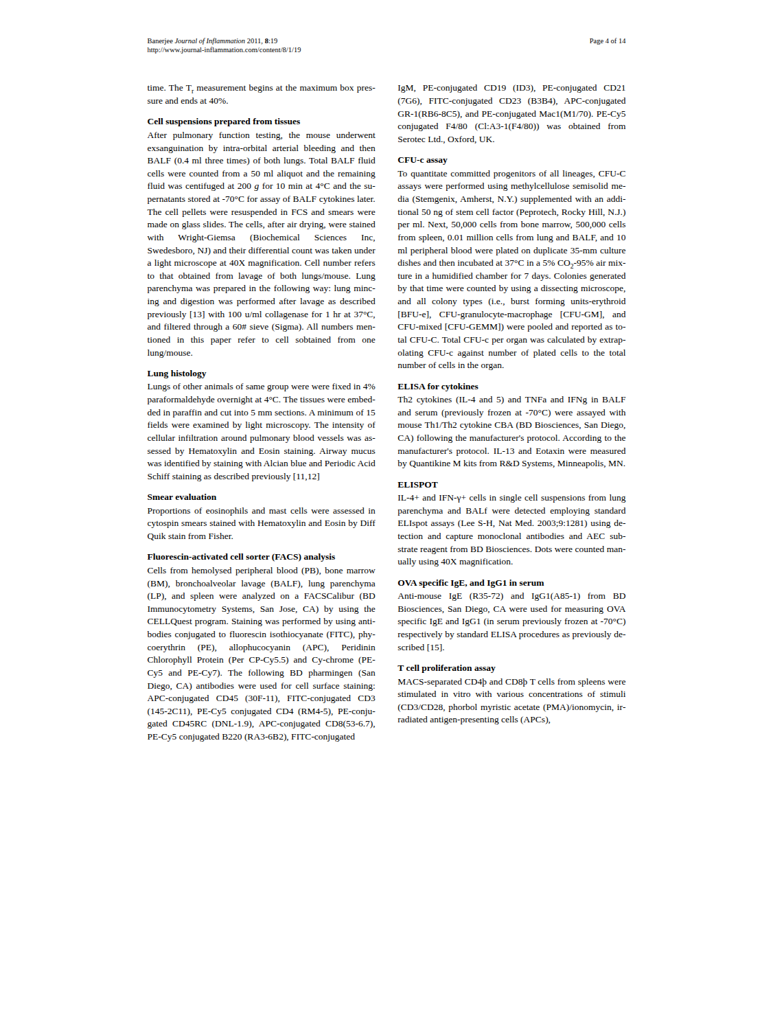Banerjee Journal of Inflammation 2011, 8:19 http://www.journal-inflammation.com/content/8/1/19
Page 4 of 14
time. The Tr measurement begins at the maximum box pressure and ends at 40%.
Cell suspensions prepared from tissues
After pulmonary function testing, the mouse underwent exsanguination by intra-orbital arterial bleeding and then BALF (0.4 ml three times) of both lungs. Total BALF fluid cells were counted from a 50 ml aliquot and the remaining fluid was centifuged at 200 g for 10 min at 4°C and the supernatants stored at -70°C for assay of BALF cytokines later. The cell pellets were resuspended in FCS and smears were made on glass slides. The cells, after air drying, were stained with Wright-Giemsa (Biochemical Sciences Inc, Swedesboro, NJ) and their differential count was taken under a light microscope at 40X magnification. Cell number refers to that obtained from lavage of both lungs/mouse. Lung parenchyma was prepared in the following way: lung mincing and digestion was performed after lavage as described previously [13] with 100 u/ml collagenase for 1 hr at 37°C, and filtered through a 60# sieve (Sigma). All numbers mentioned in this paper refer to cell sobtained from one lung/mouse.
Lung histology
Lungs of other animals of same group were were fixed in 4% paraformaldehyde overnight at 4°C. The tissues were embedded in paraffin and cut into 5 mm sections. A minimum of 15 fields were examined by light microscopy. The intensity of cellular infiltration around pulmonary blood vessels was assessed by Hematoxylin and Eosin staining. Airway mucus was identified by staining with Alcian blue and Periodic Acid Schiff staining as described previously [11,12]
Smear evaluation
Proportions of eosinophils and mast cells were assessed in cytospin smears stained with Hematoxylin and Eosin by Diff Quik stain from Fisher.
Fluorescin-activated cell sorter (FACS) analysis
Cells from hemolysed peripheral blood (PB), bone marrow (BM), bronchoalveolar lavage (BALF), lung parenchyma (LP), and spleen were analyzed on a FACSCalibur (BD Immunocytometry Systems, San Jose, CA) by using the CELLQuest program. Staining was performed by using antibodies conjugated to fluorescin isothiocyanate (FITC), phycoerythrin (PE), allophucocyanin (APC), Peridinin Chlorophyll Protein (Per CP-Cy5.5) and Cy-chrome (PE-Cy5 and PE-Cy7). The following BD pharmingen (San Diego, CA) antibodies were used for cell surface staining: APC-conjugated CD45 (30F-11), FITC-conjugated CD3 (145-2C11), PE-Cy5 conjugated CD4 (RM4-5), PE-conjugated CD45RC (DNL-1.9), APC-conjugated CD8(53-6.7), PE-Cy5 conjugated B220 (RA3-6B2), FITC-conjugated
IgM, PE-conjugated CD19 (ID3), PE-conjugated CD21 (7G6), FITC-conjugated CD23 (B3B4), APC-conjugated GR-1(RB6-8C5), and PE-conjugated Mac1(M1/70). PE-Cy5 conjugated F4/80 (Cl:A3-1(F4/80)) was obtained from Serotec Ltd., Oxford, UK.
CFU-c assay
To quantitate committed progenitors of all lineages, CFU-C assays were performed using methylcellulose semisolid media (Stemgenix, Amherst, N.Y.) supplemented with an additional 50 ng of stem cell factor (Peprotech, Rocky Hill, N.J.) per ml. Next, 50,000 cells from bone marrow, 500,000 cells from spleen, 0.01 million cells from lung and BALF, and 10 ml peripheral blood were plated on duplicate 35-mm culture dishes and then incubated at 37°C in a 5% CO2-95% air mixture in a humidified chamber for 7 days. Colonies generated by that time were counted by using a dissecting microscope, and all colony types (i.e., burst forming units-erythroid [BFU-e], CFU-granulocyte-macrophage [CFU-GM], and CFU-mixed [CFU-GEMM]) were pooled and reported as total CFU-C. Total CFU-c per organ was calculated by extrapolating CFU-c against number of plated cells to the total number of cells in the organ.
ELISA for cytokines
Th2 cytokines (IL-4 and 5) and TNFa and IFNg in BALF and serum (previously frozen at -70°C) were assayed with mouse Th1/Th2 cytokine CBA (BD Biosciences, San Diego, CA) following the manufacturer's protocol. According to the manufacturer's protocol. IL-13 and Eotaxin were measured by Quantikine M kits from R&D Systems, Minneapolis, MN.
ELISPOT
IL-4+ and IFN-γ+ cells in single cell suspensions from lung parenchyma and BALf were detected employing standard ELIspot assays (Lee S-H, Nat Med. 2003;9:1281) using detection and capture monoclonal antibodies and AEC substrate reagent from BD Biosciences. Dots were counted manually using 40X magnification.
OVA specific IgE, and IgG1 in serum
Anti-mouse IgE (R35-72) and IgG1(A85-1) from BD Biosciences, San Diego, CA were used for measuring OVA specific IgE and IgG1 (in serum previously frozen at -70°C) respectively by standard ELISA procedures as previously described [15].
T cell proliferation assay
MACS-separated CD4þ and CD8þ T cells from spleens were stimulated in vitro with various concentrations of stimuli (CD3/CD28, phorbol myristic acetate (PMA)/ionomycin, irradiated antigen-presenting cells (APCs),